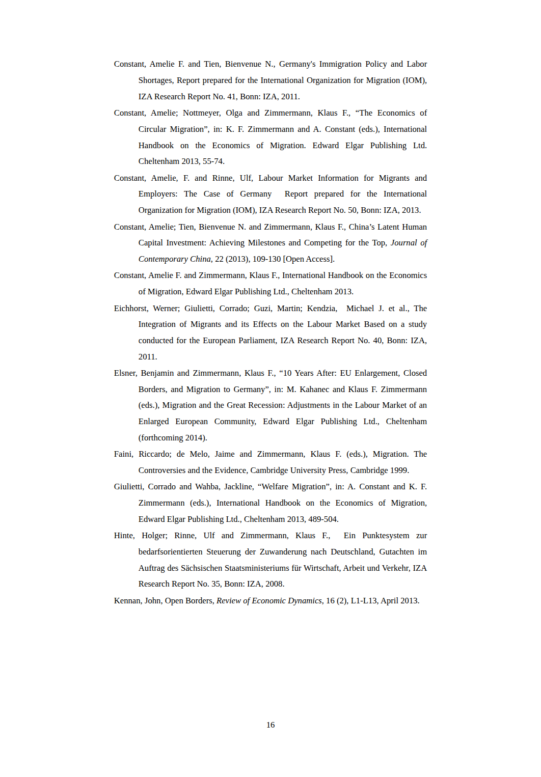Constant, Amelie F. and Tien, Bienvenue N., Germany's Immigration Policy and Labor Shortages, Report prepared for the International Organization for Migration (IOM), IZA Research Report No. 41, Bonn: IZA, 2011.
Constant, Amelie; Nottmeyer, Olga and Zimmermann, Klaus F., “The Economics of Circular Migration”, in: K. F. Zimmermann and A. Constant (eds.), International Handbook on the Economics of Migration. Edward Elgar Publishing Ltd. Cheltenham 2013, 55-74.
Constant, Amelie, F. and Rinne, Ulf, Labour Market Information for Migrants and Employers: The Case of Germany Report prepared for the International Organization for Migration (IOM), IZA Research Report No. 50, Bonn: IZA, 2013.
Constant, Amelie; Tien, Bienvenue N. and Zimmermann, Klaus F., China’s Latent Human Capital Investment: Achieving Milestones and Competing for the Top, Journal of Contemporary China, 22 (2013), 109-130 [Open Access].
Constant, Amelie F. and Zimmermann, Klaus F., International Handbook on the Economics of Migration, Edward Elgar Publishing Ltd., Cheltenham 2013.
Eichhorst, Werner; Giulietti, Corrado; Guzi, Martin; Kendzia, Michael J. et al., The Integration of Migrants and its Effects on the Labour Market Based on a study conducted for the European Parliament, IZA Research Report No. 40, Bonn: IZA, 2011.
Elsner, Benjamin and Zimmermann, Klaus F., “10 Years After: EU Enlargement, Closed Borders, and Migration to Germany”, in: M. Kahanec and Klaus F. Zimmermann (eds.), Migration and the Great Recession: Adjustments in the Labour Market of an Enlarged European Community, Edward Elgar Publishing Ltd., Cheltenham (forthcoming 2014).
Faini, Riccardo; de Melo, Jaime and Zimmermann, Klaus F. (eds.), Migration. The Controversies and the Evidence, Cambridge University Press, Cambridge 1999.
Giulietti, Corrado and Wahba, Jackline, “Welfare Migration”, in: A. Constant and K. F. Zimmermann (eds.), International Handbook on the Economics of Migration, Edward Elgar Publishing Ltd., Cheltenham 2013, 489-504.
Hinte, Holger; Rinne, Ulf and Zimmermann, Klaus F., Ein Punktesystem zur bedarfsorientierten Steuerung der Zuwanderung nach Deutschland, Gutachten im Auftrag des Sächsischen Staatsministeriums für Wirtschaft, Arbeit und Verkehr, IZA Research Report No. 35, Bonn: IZA, 2008.
Kennan, John, Open Borders, Review of Economic Dynamics, 16 (2), L1-L13, April 2013.
16